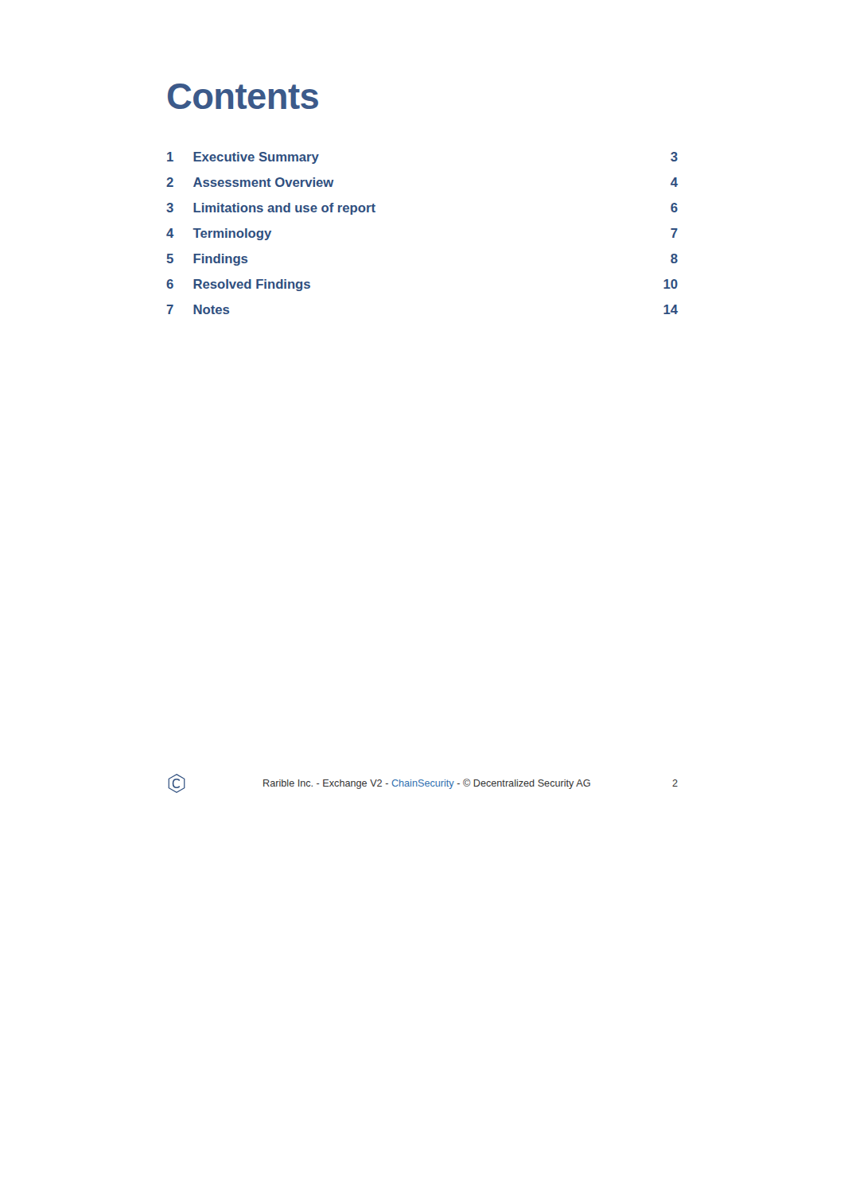Contents
| 1 | Executive Summary | 3 |
| 2 | Assessment Overview | 4 |
| 3 | Limitations and use of report | 6 |
| 4 | Terminology | 7 |
| 5 | Findings | 8 |
| 6 | Resolved Findings | 10 |
| 7 | Notes | 14 |
Rarible Inc. - Exchange V2 - ChainSecurity - © Decentralized Security AG
2